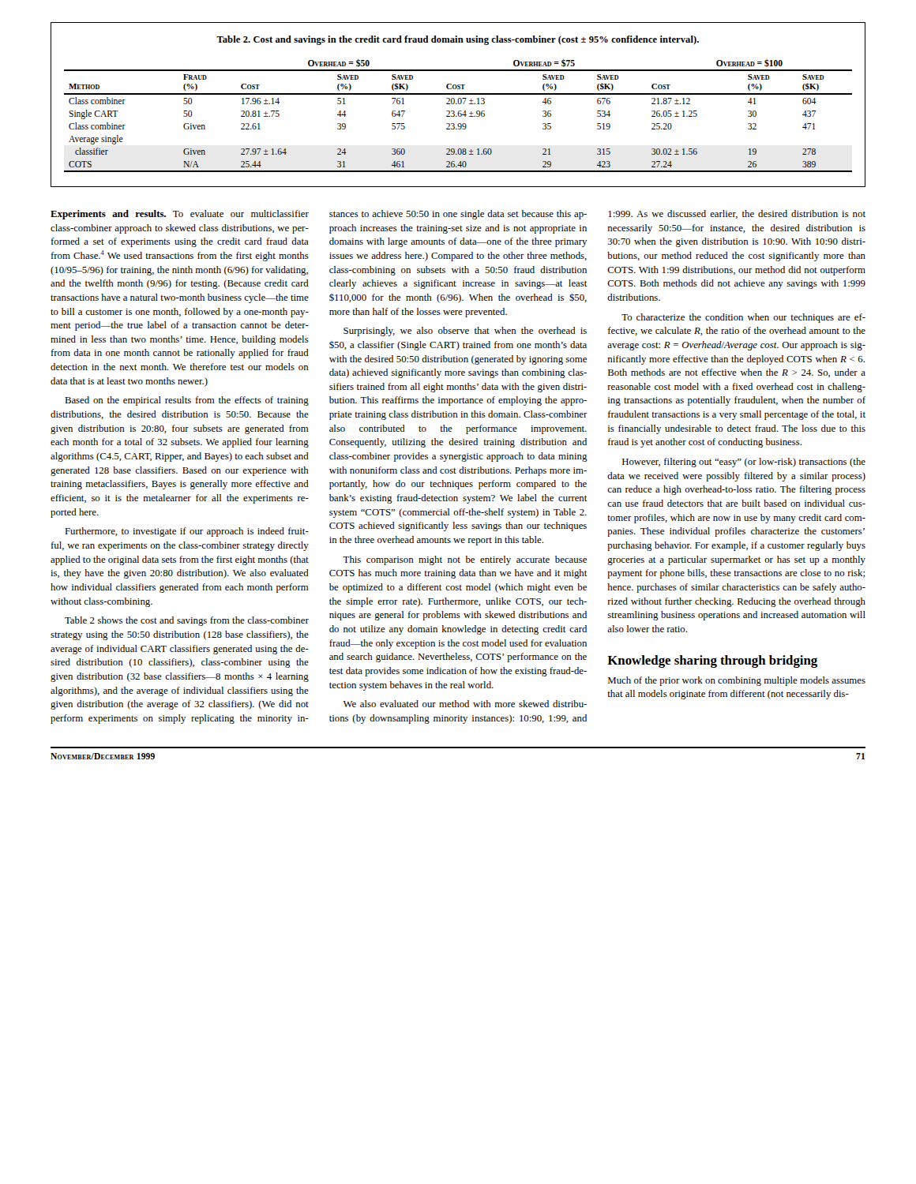Table 2. Cost and savings in the credit card fraud domain using class-combiner (cost ± 95% confidence interval).
| | Overhead = $50 | Overhead = $75 | Overhead = $100 |
| --- | --- | --- | --- |
| Method | Fraud (%) | Cost | Saved (%) | Saved ($K) | Cost | Saved (%) | Saved ($K) | Cost | Saved (%) | Saved ($K) |
| Class combiner | 50 | 17.96 ±.14 | 51 | 761 | 20.07 ±.13 | 46 | 676 | 21.87 ±.12 | 41 | 604 |
| Single CART | 50 | 20.81 ±.75 | 44 | 647 | 23.64 ±.96 | 36 | 534 | 26.05 ± 1.25 | 30 | 437 |
| Class combiner | Given | 22.61 | 39 | 575 | 23.99 | 35 | 519 | 25.20 | 32 | 471 |
| Average single | | | | | | | | | | |
| classifier | Given | 27.97 ± 1.64 | 24 | 360 | 29.08 ± 1.60 | 21 | 315 | 30.02 ± 1.56 | 19 | 278 |
| COTS | N/A | 25.44 | 31 | 461 | 26.40 | 29 | 423 | 27.24 | 26 | 389 |
Experiments and results. To evaluate our multiclassifier class-combiner approach to skewed class distributions, we performed a set of experiments using the credit card fraud data from Chase.4 We used transactions from the first eight months (10/95–5/96) for training, the ninth month (6/96) for validating, and the twelfth month (9/96) for testing. (Because credit card transactions have a natural two-month business cycle—the time to bill a customer is one month, followed by a one-month payment period—the true label of a transaction cannot be determined in less than two months’ time. Hence, building models from data in one month cannot be rationally applied for fraud detection in the next month. We therefore test our models on data that is at least two months newer.)
Based on the empirical results from the effects of training distributions, the desired distribution is 50:50. Because the given distribution is 20:80, four subsets are generated from each month for a total of 32 subsets. We applied four learning algorithms (C4.5, CART, Ripper, and Bayes) to each subset and generated 128 base classifiers. Based on our experience with training metaclassifiers, Bayes is generally more effective and efficient, so it is the metalearner for all the experiments reported here.
Furthermore, to investigate if our approach is indeed fruitful, we ran experiments on the class-combiner strategy directly applied to the original data sets from the first eight months (that is, they have the given 20:80 distribution). We also evaluated how individual classifiers generated from each month perform without class-combining.
Table 2 shows the cost and savings from the class-combiner strategy using the 50:50 distribution (128 base classifiers), the average of individual CART classifiers generated using the desired distribution (10 classifiers), class-combiner using the given distribution (32 base classifiers—8 months × 4 learning algorithms), and the average of individual classifiers using the given distribution (the average of 32 classifiers). (We did not perform experiments on simply replicating the minority instances to achieve 50:50 in one single data set because this approach increases the training-set size and is not appropriate in domains with large amounts of data—one of the three primary issues we address here.) Compared to the other three methods, class-combining on subsets with a 50:50 fraud distribution clearly achieves a significant increase in savings—at least $110,000 for the month (6/96). When the overhead is $50, more than half of the losses were prevented.
Surprisingly, we also observe that when the overhead is $50, a classifier (Single CART) trained from one month’s data with the desired 50:50 distribution (generated by ignoring some data) achieved significantly more savings than combining classifiers trained from all eight months’ data with the given distribution. This reaffirms the importance of employing the appropriate training class distribution in this domain. Class-combiner also contributed to the performance improvement. Consequently, utilizing the desired training distribution and class-combiner provides a synergistic approach to data mining with nonuniform class and cost distributions. Perhaps more importantly, how do our techniques perform compared to the bank’s existing fraud-detection system? We label the current system “COTS” (commercial off-the-shelf system) in Table 2. COTS achieved significantly less savings than our techniques in the three overhead amounts we report in this table.
This comparison might not be entirely accurate because COTS has much more training data than we have and it might be optimized to a different cost model (which might even be the simple error rate). Furthermore, unlike COTS, our techniques are general for problems with skewed distributions and do not utilize any domain knowledge in detecting credit card fraud—the only exception is the cost model used for evaluation and search guidance. Nevertheless, COTS’ performance on the test data provides some indication of how the existing fraud-detection system behaves in the real world.
We also evaluated our method with more skewed distributions (by downsampling minority instances): 10:90, 1:99, and 1:999. As we discussed earlier, the desired distribution is not necessarily 50:50—for instance, the desired distribution is 30:70 when the given distribution is 10:90. With 10:90 distributions, our method reduced the cost significantly more than COTS. With 1:99 distributions, our method did not outperform COTS. Both methods did not achieve any savings with 1:999 distributions.
To characterize the condition when our techniques are effective, we calculate R, the ratio of the overhead amount to the average cost: R = Overhead/Average cost. Our approach is significantly more effective than the deployed COTS when R < 6. Both methods are not effective when the R > 24. So, under a reasonable cost model with a fixed overhead cost in challenging transactions as potentially fraudulent, when the number of fraudulent transactions is a very small percentage of the total, it is financially undesirable to detect fraud. The loss due to this fraud is yet another cost of conducting business.
However, filtering out “easy” (or low-risk) transactions (the data we received were possibly filtered by a similar process) can reduce a high overhead-to-loss ratio. The filtering process can use fraud detectors that are built based on individual customer profiles, which are now in use by many credit card companies. These individual profiles characterize the customers’ purchasing behavior. For example, if a customer regularly buys groceries at a particular supermarket or has set up a monthly payment for phone bills, these transactions are close to no risk; hence. purchases of similar characteristics can be safely authorized without further checking. Reducing the overhead through streamlining business operations and increased automation will also lower the ratio.
Knowledge sharing through bridging
Much of the prior work on combining multiple models assumes that all models originate from different (not necessarily dis-
November/December 1999
71